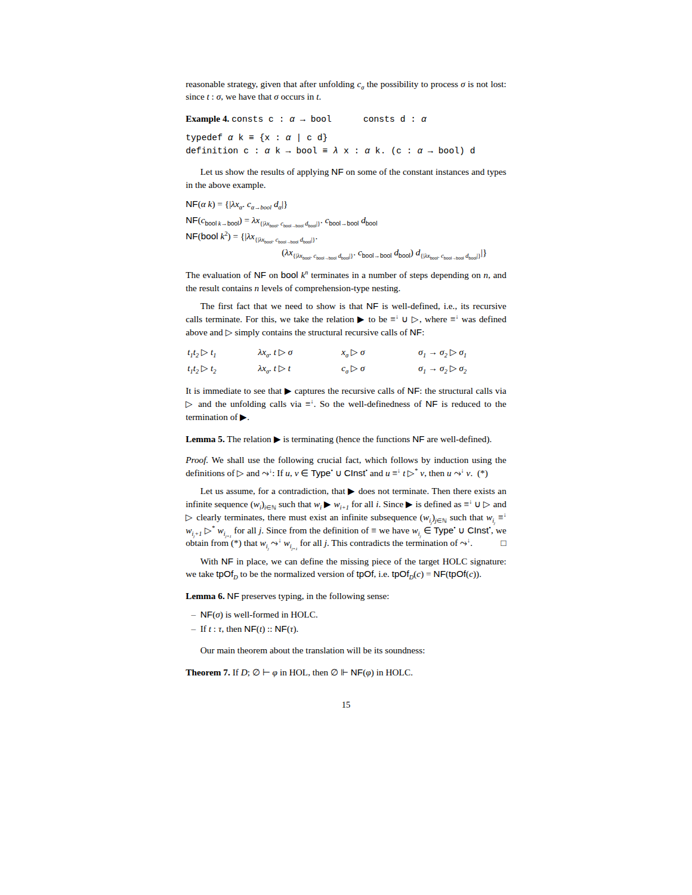reasonable strategy, given that after unfolding cσ the possibility to process σ is not lost: since t : σ, we have that σ occurs in t.
Example 4. consts c : α → bool consts d : α
typedef α k ≡ {x : α | c d} definition c : α k → bool ≡ λ x : α k. (c : α → bool) d
Let us show the results of applying NF on some of the constant instances and types in the above example.
NF(α k) = {|λxα. cα→bool dα|}
NF(cbool k→bool) = λx{|λxbool. cbool→bool dbool|}. cbool→bool dbool
NF(bool k2) = {|λx{|λxbool. cbool→bool dbool|}.
(λx{|λxbool. cbool→bool dbool|}. cbool→bool dbool) d{|λxbool. cbool→bool dbool|}|}
The evaluation of NF on bool kn terminates in a number of steps depending on n, and the result contains n levels of comprehension-type nesting.
The first fact that we need to show is that NF is well-defined, i.e., its recursive calls terminate. For this, we take the relation ▶ to be ≡↓ ∪ ▷, where ≡↓ was defined above and ▷ simply contains the structural recursive calls of NF:
| t 1 t 2 ▷ t 1 | λx σ . t ▷ σ | x σ ▷ σ | σ 1 → σ 2 ▷ σ 1 |
| t 1 t 2 ▷ t 2 | λx σ . t ▷ t | c σ ▷ σ | σ 1 → σ 2 ▷ σ 2 |
It is immediate to see that ▶ captures the recursive calls of NF: the structural calls via ▷ and the unfolding calls via ≡↓. So the well-definedness of NF is reduced to the termination of ▶.
Lemma 5. The relation ▶ is terminating (hence the functions NF are well-defined).
Proof. We shall use the following crucial fact, which follows by induction using the definitions of ▷ and ⤳↓: If u, v ∈ Type• ∪ CInst• and u ≡↓ t ▷* v, then u ⤳↓ v. (*)
Let us assume, for a contradiction, that ▶ does not terminate. Then there exists an infinite sequence (wi)i∈ℕ such that wi ▶ wi+1 for all i. Since ▶ is defined as ≡↓ ∪ ▷ and ▷ clearly terminates, there must exist an infinite subsequence (wij)j∈ℕ such that wij ≡↓ wij+1 ▷* wij+1 for all j. Since from the definition of ≡ we have wij ∈ Type• ∪ CInst•, we obtain from (*) that wij ⤳↓ wij+1 for all j. This contradicts the termination of ⤳↓.□
With NF in place, we can define the missing piece of the target HOLC signature: we take tpOfD to be the normalized version of tpOf, i.e. tpOfD(c) = NF(tpOf(c)).
Lemma 6. NF preserves typing, in the following sense:
NF(σ) is well-formed in HOLC.
If t : τ, then NF(t) :: NF(τ).
Our main theorem about the translation will be its soundness:
Theorem 7. If D; ∅ ⊢ φ in HOL, then ∅ ⊩ NF(φ) in HOLC.
15